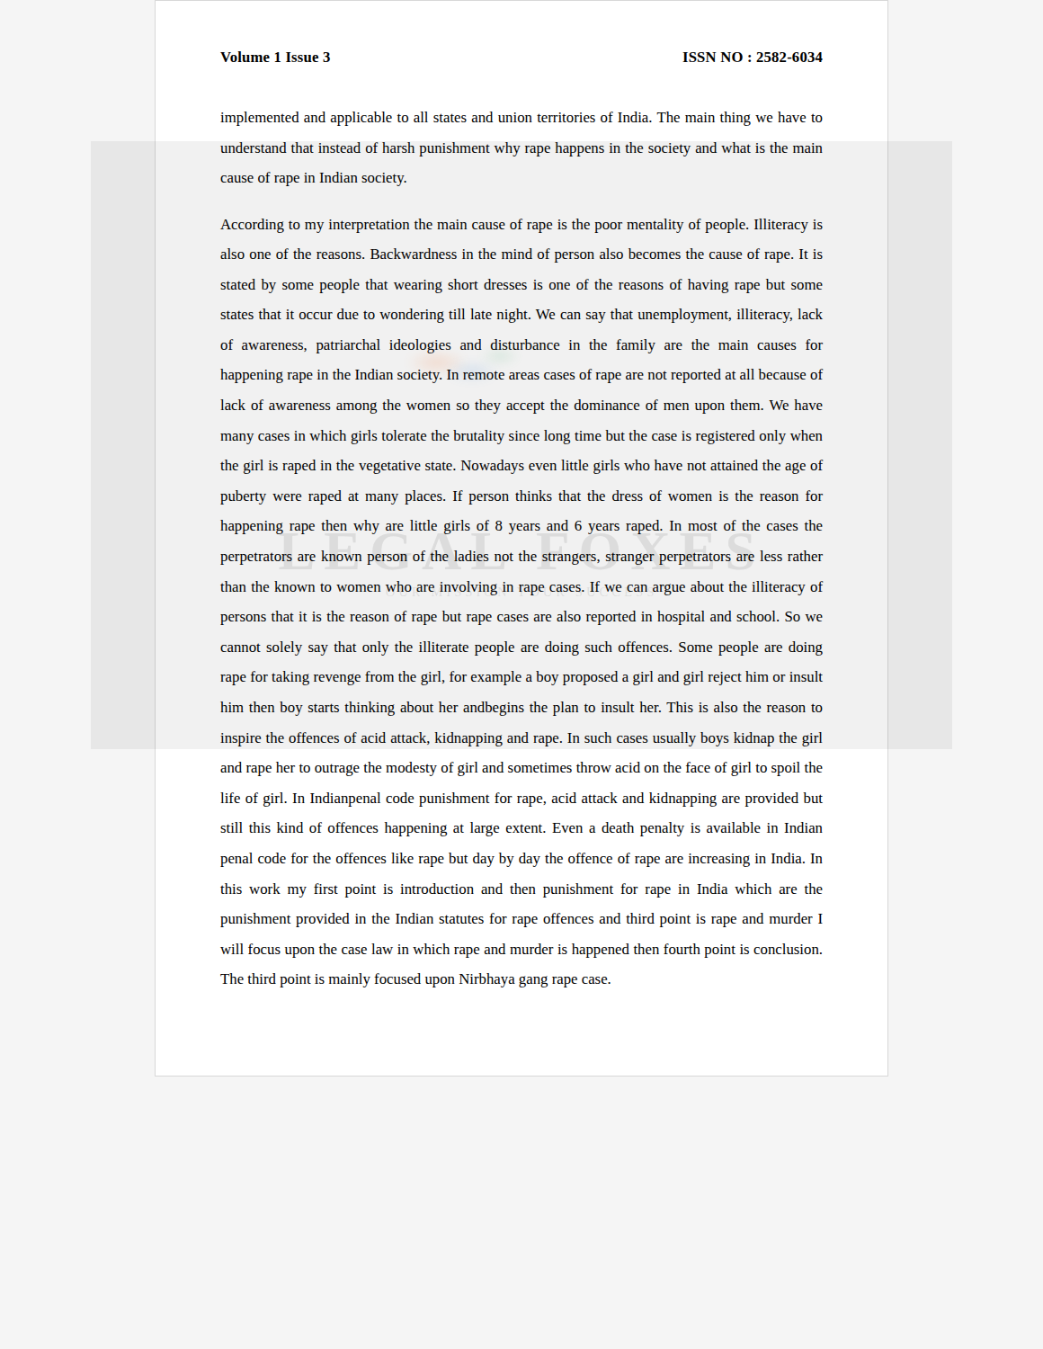Volume 1 Issue 3 ISSN NO : 2582-6034
LEGAL FOXES
Our Mission Your Success
implemented and applicable to all states and union territories of India. The main thing we have to understand that instead of harsh punishment why rape happens in the society and what is the main cause of rape in Indian society.
According to my interpretation the main cause of rape is the poor mentality of people. Illiteracy is also one of the reasons. Backwardness in the mind of person also becomes the cause of rape. It is stated by some people that wearing short dresses is one of the reasons of having rape but some states that it occur due to wondering till late night. We can say that unemployment, illiteracy, lack of awareness, patriarchal ideologies and disturbance in the family are the main causes for happening rape in the Indian society. In remote areas cases of rape are not reported at all because of lack of awareness among the women so they accept the dominance of men upon them. We have many cases in which girls tolerate the brutality since long time but the case is registered only when the girl is raped in the vegetative state. Nowadays even little girls who have not attained the age of puberty were raped at many places. If person thinks that the dress of women is the reason for happening rape then why are little girls of 8 years and 6 years raped. In most of the cases the perpetrators are known person of the ladies not the strangers, stranger perpetrators are less rather than the known to women who are involving in rape cases. If we can argue about the illiteracy of persons that it is the reason of rape but rape cases are also reported in hospital and school. So we cannot solely say that only the illiterate people are doing such offences. Some people are doing rape for taking revenge from the girl, for example a boy proposed a girl and girl reject him or insult him then boy starts thinking about her andbegins the plan to insult her. This is also the reason to inspire the offences of acid attack, kidnapping and rape. In such cases usually boys kidnap the girl and rape her to outrage the modesty of girl and sometimes throw acid on the face of girl to spoil the life of girl. In Indianpenal code punishment for rape, acid attack and kidnapping are provided but still this kind of offences happening at large extent. Even a death penalty is available in Indian penal code for the offences like rape but day by day the offence of rape are increasing in India. In this work my first point is introduction and then punishment for rape in India which are the punishment provided in the Indian statutes for rape offences and third point is rape and murder I will focus upon the case law in which rape and murder is happened then fourth point is conclusion. The third point is mainly focused upon Nirbhaya gang rape case.